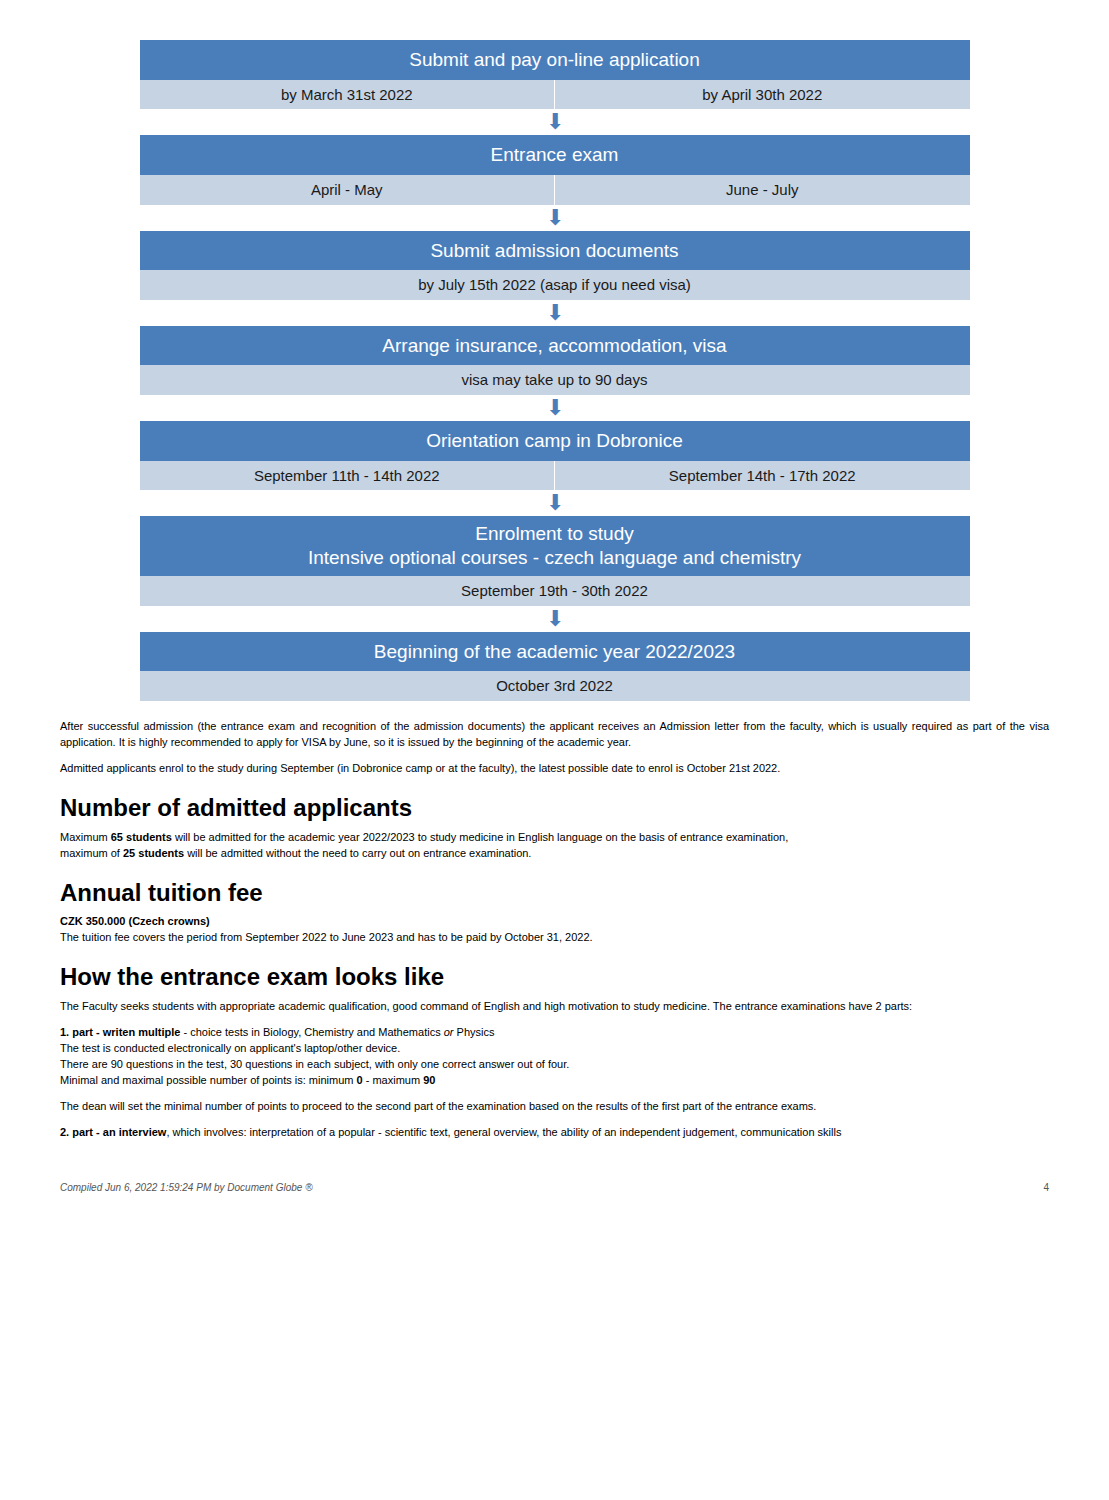Submit and pay on-line application
by March 31st 2022
by April 30th 2022
⬇
Entrance exam
April - May
June - July
⬇
Submit admission documents
by July 15th 2022 (asap if you need visa)
⬇
Arrange insurance, accommodation, visa
visa may take up to 90 days
⬇
Orientation camp in Dobronice
September 11th - 14th 2022
September 14th - 17th 2022
⬇
Enrolment to study
Intensive optional courses - czech language and chemistry
September 19th - 30th 2022
⬇
Beginning of the academic year 2022/2023
October 3rd 2022
After successful admission (the entrance exam and recognition of the admission documents) the applicant receives an Admission letter from the faculty, which is usually required as part of the visa application. It is highly recommended to apply for VISA by June, so it is issued by the beginning of the academic year.
Admitted applicants enrol to the study during September (in Dobronice camp or at the faculty), the latest possible date to enrol is October 21st 2022.
Number of admitted applicants
Maximum 65 students will be admitted for the academic year 2022/2023 to study medicine in English language on the basis of entrance examination,
maximum of 25 students will be admitted without the need to carry out on entrance examination.
Annual tuition fee
CZK 350.000 (Czech crowns)
The tuition fee covers the period from September 2022 to June 2023 and has to be paid by October 31, 2022.
How the entrance exam looks like
The Faculty seeks students with appropriate academic qualification, good command of English and high motivation to study medicine. The entrance examinations have 2 parts:
1. part - writen multiple - choice tests in Biology, Chemistry and Mathematics or Physics
The test is conducted electronically on applicant's laptop/other device.
There are 90 questions in the test, 30 questions in each subject, with only one correct answer out of four.
Minimal and maximal possible number of points is: minimum 0 - maximum 90
The dean will set the minimal number of points to proceed to the second part of the examination based on the results of the first part of the entrance exams.
2. part - an interview, which involves: interpretation of a popular - scientific text, general overview, the ability of an independent judgement, communication skills
Compiled Jun 6, 2022 1:59:24 PM by Document Globe ®
4